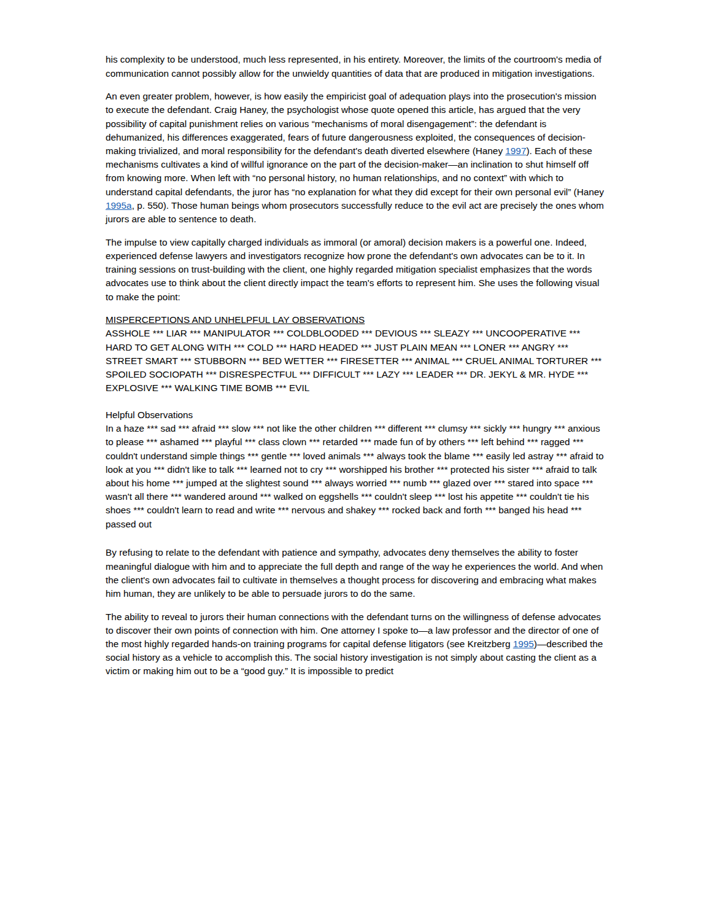his complexity to be understood, much less represented, in his entirety. Moreover, the limits of the courtroom's media of communication cannot possibly allow for the unwieldy quantities of data that are produced in mitigation investigations.
An even greater problem, however, is how easily the empiricist goal of adequation plays into the prosecution's mission to execute the defendant. Craig Haney, the psychologist whose quote opened this article, has argued that the very possibility of capital punishment relies on various “mechanisms of moral disengagement”: the defendant is dehumanized, his differences exaggerated, fears of future dangerousness exploited, the consequences of decision-making trivialized, and moral responsibility for the defendant's death diverted elsewhere (Haney 1997). Each of these mechanisms cultivates a kind of willful ignorance on the part of the decision-maker—an inclination to shut himself off from knowing more. When left with “no personal history, no human relationships, and no context” with which to understand capital defendants, the juror has “no explanation for what they did except for their own personal evil” (Haney 1995a, p. 550). Those human beings whom prosecutors successfully reduce to the evil act are precisely the ones whom jurors are able to sentence to death.
The impulse to view capitally charged individuals as immoral (or amoral) decision makers is a powerful one. Indeed, experienced defense lawyers and investigators recognize how prone the defendant's own advocates can be to it. In training sessions on trust-building with the client, one highly regarded mitigation specialist emphasizes that the words advocates use to think about the client directly impact the team's efforts to represent him. She uses the following visual to make the point:
MISPERCEPTIONS AND UNHELPFUL LAY OBSERVATIONS
ASSHOLE *** LIAR *** MANIPULATOR *** COLDBLOODED *** DEVIOUS *** SLEAZY *** UNCOOPERATIVE *** HARD TO GET ALONG WITH *** COLD *** HARD HEADED *** JUST PLAIN MEAN *** LONER *** ANGRY *** STREET SMART *** STUBBORN *** BED WETTER *** FIRESETTER *** ANIMAL *** CRUEL ANIMAL TORTURER *** SPOILED SOCIOPATH *** DISRESPECTFUL *** DIFFICULT *** LAZY *** LEADER *** DR. JEKYL & MR. HYDE *** EXPLOSIVE *** WALKING TIME BOMB *** EVIL
Helpful Observations
In a haze *** sad *** afraid *** slow *** not like the other children *** different *** clumsy *** sickly *** hungry *** anxious to please *** ashamed *** playful *** class clown *** retarded *** made fun of by others *** left behind *** ragged *** couldn't understand simple things *** gentle *** loved animals *** always took the blame *** easily led astray *** afraid to look at you *** didn't like to talk *** learned not to cry *** worshipped his brother *** protected his sister *** afraid to talk about his home *** jumped at the slightest sound *** always worried *** numb *** glazed over *** stared into space *** wasn't all there *** wandered around *** walked on eggshells *** couldn't sleep *** lost his appetite *** couldn't tie his shoes *** couldn't learn to read and write *** nervous and shakey *** rocked back and forth *** banged his head *** passed out
By refusing to relate to the defendant with patience and sympathy, advocates deny themselves the ability to foster meaningful dialogue with him and to appreciate the full depth and range of the way he experiences the world. And when the client's own advocates fail to cultivate in themselves a thought process for discovering and embracing what makes him human, they are unlikely to be able to persuade jurors to do the same.
The ability to reveal to jurors their human connections with the defendant turns on the willingness of defense advocates to discover their own points of connection with him. One attorney I spoke to—a law professor and the director of one of the most highly regarded hands-on training programs for capital defense litigators (see Kreitzberg 1995)—described the social history as a vehicle to accomplish this. The social history investigation is not simply about casting the client as a victim or making him out to be a “good guy.” It is impossible to predict